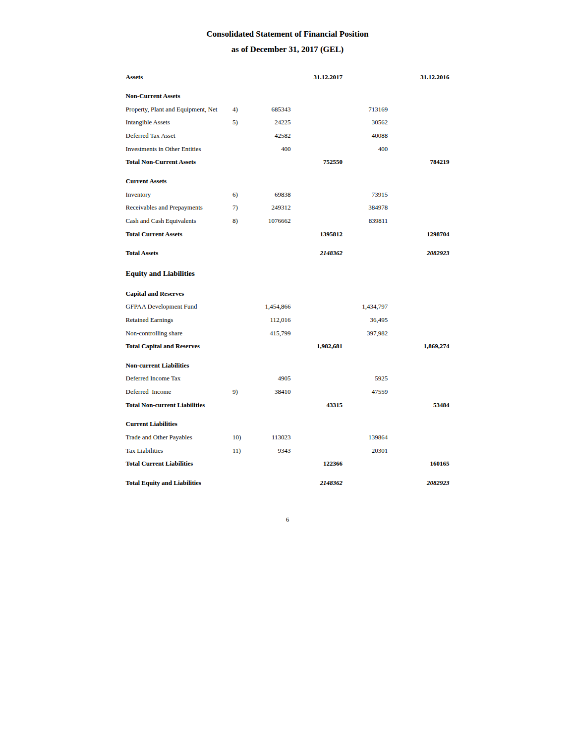Consolidated Statement of Financial Position
as of December 31, 2017 (GEL)
| Assets | | | 31.12.2017 | | 31.12.2016 |
| Non-Current Assets | | | | | |
| Property, Plant and Equipment, Net | 4) | 685343 | | 713169 | |
| Intangible Assets | 5) | 24225 | | 30562 | |
| Deferred Tax Asset | | 42582 | | 40088 | |
| Investments in Other Entities | | 400 | | 400 | |
| Total Non-Current Assets | | | 752550 | | 784219 |
| Current Assets | | | | | |
| Inventory | 6) | 69838 | | 73915 | |
| Receivables and Prepayments | 7) | 249312 | | 384978 | |
| Cash and Cash Equivalents | 8) | 1076662 | | 839811 | |
| Total Current Assets | | | 1395812 | | 1298704 |
| Total Assets | | | 2148362 | | 2082923 |
| Equity and Liabilities | | | | | |
| Capital and Reserves | | | | | |
| GFPAA Development Fund | | 1,454,866 | | 1,434,797 | |
| Retained Earnings | | 112,016 | | 36,495 | |
| Non-controlling share | | 415,799 | | 397,982 | |
| Total Capital and Reserves | | | 1,982,681 | | 1,869,274 |
| Non-current Liabilities | | | | | |
| Deferred Income Tax | | 4905 | | 5925 | |
| Deferred Income | 9) | 38410 | | 47559 | |
| Total Non-current Liabilities | | | 43315 | | 53484 |
| Current Liabilities | | | | | |
| Trade and Other Payables | 10) | 113023 | | 139864 | |
| Tax Liabilities | 11) | 9343 | | 20301 | |
| Total Current Liabilities | | | 122366 | | 160165 |
| Total Equity and Liabilities | | | 2148362 | | 2082923 |
6